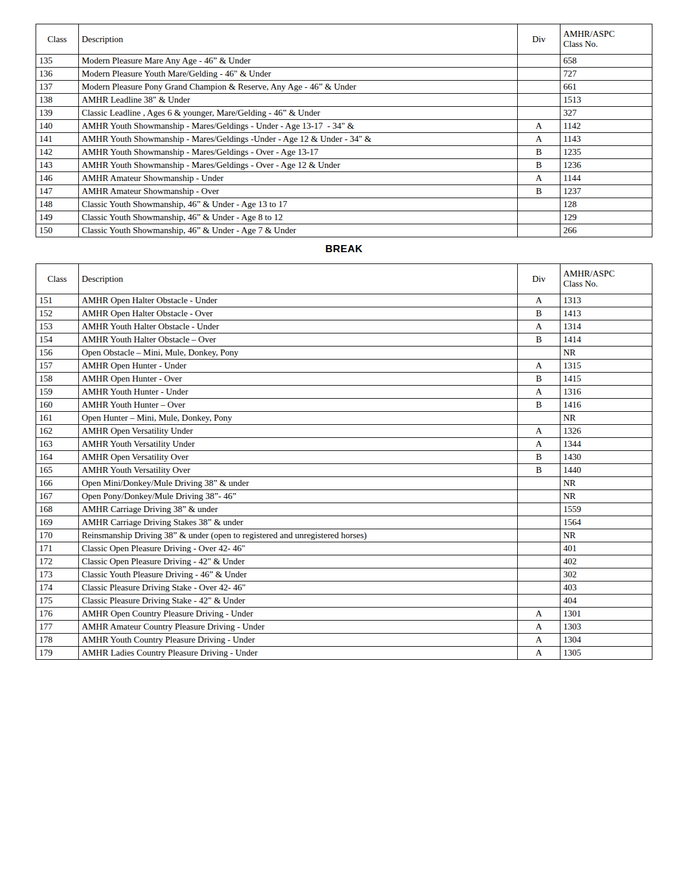| Class | Description | Div | AMHR/ASPC Class No. |
| --- | --- | --- | --- |
| 135 | Modern Pleasure Mare Any Age - 46” & Under | | 658 |
| 136 | Modern Pleasure Youth Mare/Gelding - 46" & Under | | 727 |
| 137 | Modern Pleasure Pony Grand Champion & Reserve, Any Age - 46” & Under | | 661 |
| 138 | AMHR Leadline 38" & Under | | 1513 |
| 139 | Classic Leadline , Ages 6 & younger, Mare/Gelding - 46” & Under | | 327 |
| 140 | AMHR Youth Showmanship - Mares/Geldings - Under - Age 13-17 - 34" & | A | 1142 |
| 141 | AMHR Youth Showmanship - Mares/Geldings -Under - Age 12 & Under - 34" & | A | 1143 |
| 142 | AMHR Youth Showmanship - Mares/Geldings - Over - Age 13-17 | B | 1235 |
| 143 | AMHR Youth Showmanship - Mares/Geldings - Over - Age 12 & Under | B | 1236 |
| 146 | AMHR Amateur Showmanship - Under | A | 1144 |
| 147 | AMHR Amateur Showmanship - Over | B | 1237 |
| 148 | Classic Youth Showmanship, 46” & Under - Age 13 to 17 | | 128 |
| 149 | Classic Youth Showmanship, 46” & Under - Age 8 to 12 | | 129 |
| 150 | Classic Youth Showmanship, 46” & Under - Age 7 & Under | | 266 |
BREAK
| Class | Description | Div | AMHR/ASPC Class No. |
| --- | --- | --- | --- |
| 151 | AMHR Open Halter Obstacle - Under | A | 1313 |
| 152 | AMHR Open Halter Obstacle - Over | B | 1413 |
| 153 | AMHR Youth Halter Obstacle - Under | A | 1314 |
| 154 | AMHR Youth Halter Obstacle – Over | B | 1414 |
| 156 | Open Obstacle – Mini, Mule, Donkey, Pony | | NR |
| 157 | AMHR Open Hunter - Under | A | 1315 |
| 158 | AMHR Open Hunter - Over | B | 1415 |
| 159 | AMHR Youth Hunter - Under | A | 1316 |
| 160 | AMHR Youth Hunter – Over | B | 1416 |
| 161 | Open Hunter – Mini, Mule, Donkey, Pony | | NR |
| 162 | AMHR Open Versatility Under | A | 1326 |
| 163 | AMHR Youth Versatility Under | A | 1344 |
| 164 | AMHR Open Versatility Over | B | 1430 |
| 165 | AMHR Youth Versatility Over | B | 1440 |
| 166 | Open Mini/Donkey/Mule Driving 38” & under | | NR |
| 167 | Open Pony/Donkey/Mule Driving 38”- 46” | | NR |
| 168 | AMHR Carriage Driving 38” & under | | 1559 |
| 169 | AMHR Carriage Driving Stakes 38” & under | | 1564 |
| 170 | Reinsmanship Driving 38” & under (open to registered and unregistered horses) | | NR |
| 171 | Classic Open Pleasure Driving - Over 42- 46" | | 401 |
| 172 | Classic Open Pleasure Driving - 42" & Under | | 402 |
| 173 | Classic Youth Pleasure Driving - 46” & Under | | 302 |
| 174 | Classic Pleasure Driving Stake - Over 42- 46" | | 403 |
| 175 | Classic Pleasure Driving Stake - 42" & Under | | 404 |
| 176 | AMHR Open Country Pleasure Driving - Under | A | 1301 |
| 177 | AMHR Amateur Country Pleasure Driving - Under | A | 1303 |
| 178 | AMHR Youth Country Pleasure Driving - Under | A | 1304 |
| 179 | AMHR Ladies Country Pleasure Driving - Under | A | 1305 |